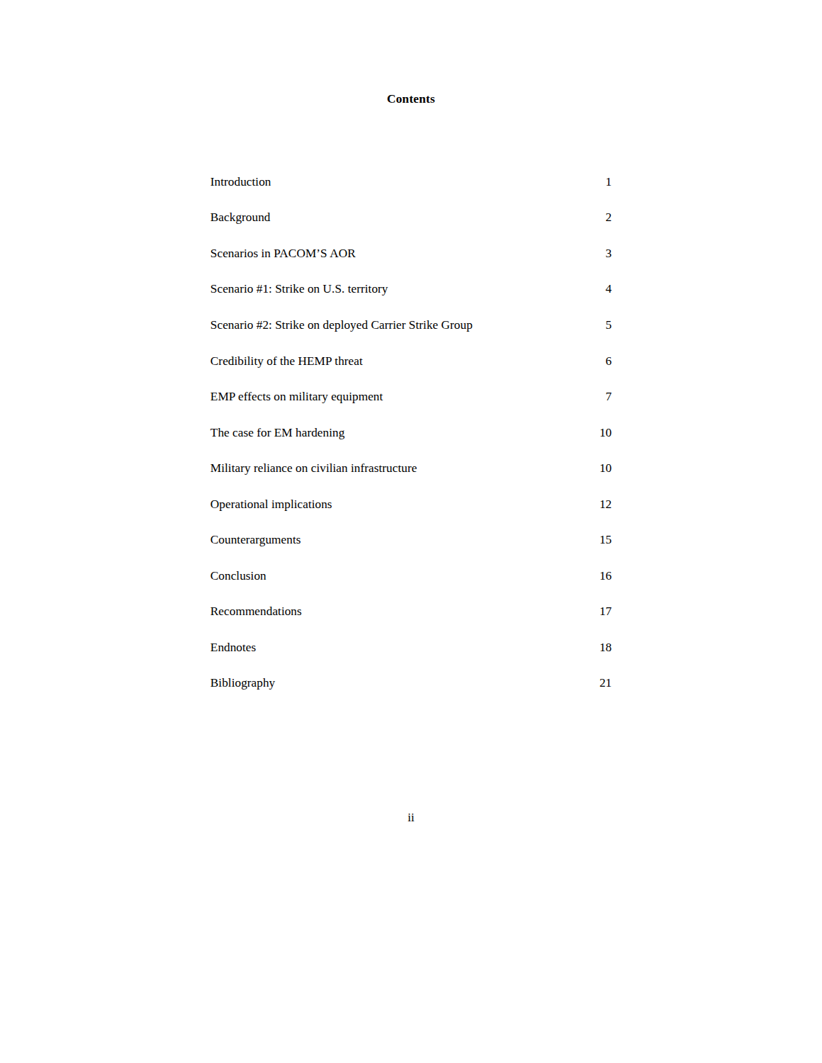Contents
| Introduction | 1 |
| Background | 2 |
| Scenarios in PACOM’S AOR | 3 |
| Scenario #1: Strike on U.S. territory | 4 |
| Scenario #2: Strike on deployed Carrier Strike Group | 5 |
| Credibility of the HEMP threat | 6 |
| EMP effects on military equipment | 7 |
| The case for EM hardening | 10 |
| Military reliance on civilian infrastructure | 10 |
| Operational implications | 12 |
| Counterarguments | 15 |
| Conclusion | 16 |
| Recommendations | 17 |
| Endnotes | 18 |
| Bibliography | 21 |
ii